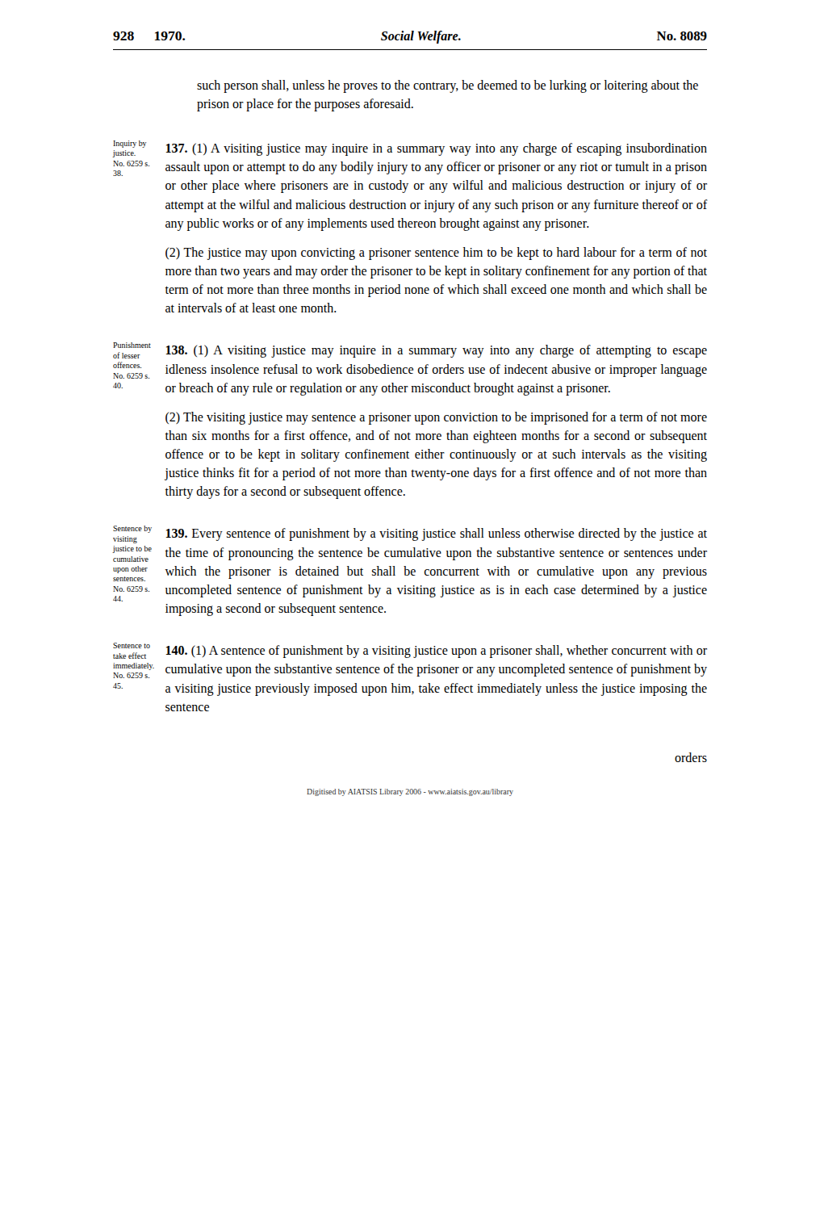928 1970. Social Welfare. No. 8089
such person shall, unless he proves to the contrary, be deemed to be lurking or loitering about the prison or place for the purposes aforesaid.
Inquiry by justice. No. 6259 s. 38.
137. (1) A visiting justice may inquire in a summary way into any charge of escaping insubordination assault upon or attempt to do any bodily injury to any officer or prisoner or any riot or tumult in a prison or other place where prisoners are in custody or any wilful and malicious destruction or injury of or attempt at the wilful and malicious destruction or injury of any such prison or any furniture thereof or of any public works or of any implements used thereon brought against any prisoner.
(2) The justice may upon convicting a prisoner sentence him to be kept to hard labour for a term of not more than two years and may order the prisoner to be kept in solitary confinement for any portion of that term of not more than three months in period none of which shall exceed one month and which shall be at intervals of at least one month.
Punishment of lesser offences. No. 6259 s. 40.
138. (1) A visiting justice may inquire in a summary way into any charge of attempting to escape idleness insolence refusal to work disobedience of orders use of indecent abusive or improper language or breach of any rule or regulation or any other misconduct brought against a prisoner.
(2) The visiting justice may sentence a prisoner upon conviction to be imprisoned for a term of not more than six months for a first offence, and of not more than eighteen months for a second or subsequent offence or to be kept in solitary confinement either continuously or at such intervals as the visiting justice thinks fit for a period of not more than twenty-one days for a first offence and of not more than thirty days for a second or subsequent offence.
Sentence by visiting justice to be cumulative upon other sentences. No. 6259 s. 44.
139. Every sentence of punishment by a visiting justice shall unless otherwise directed by the justice at the time of pronouncing the sentence be cumulative upon the substantive sentence or sentences under which the prisoner is detained but shall be concurrent with or cumulative upon any previous uncompleted sentence of punishment by a visiting justice as is in each case determined by a justice imposing a second or subsequent sentence.
Sentence to take effect immediately. No. 6259 s. 45.
140. (1) A sentence of punishment by a visiting justice upon a prisoner shall, whether concurrent with or cumulative upon the substantive sentence of the prisoner or any uncompleted sentence of punishment by a visiting justice previously imposed upon him, take effect immediately unless the justice imposing the sentence
orders
Digitised by AIATSIS Library 2006 - www.aiatsis.gov.au/library